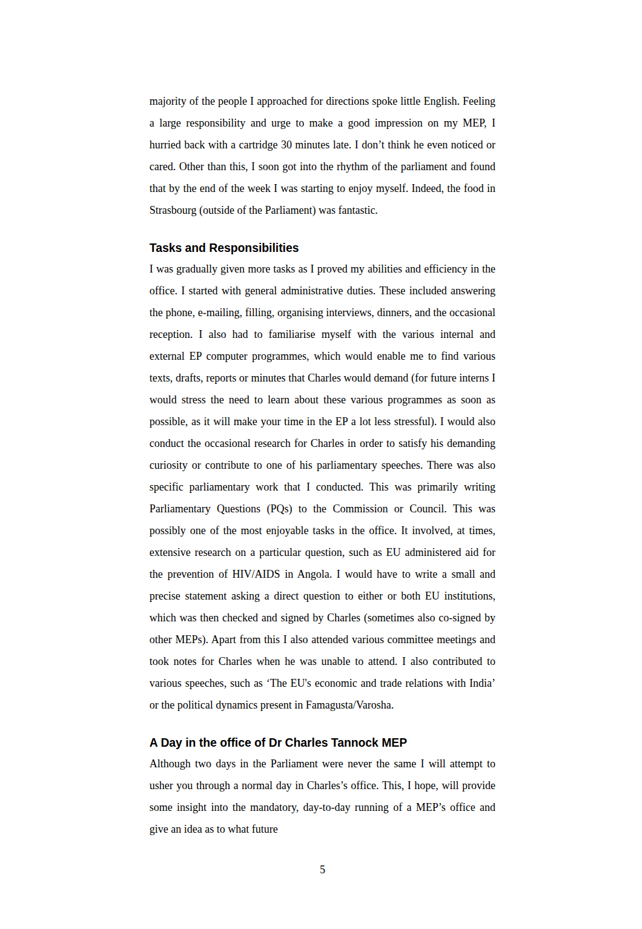majority of the people I approached for directions spoke little English. Feeling a large responsibility and urge to make a good impression on my MEP, I hurried back with a cartridge 30 minutes late. I don’t think he even noticed or cared. Other than this, I soon got into the rhythm of the parliament and found that by the end of the week I was starting to enjoy myself. Indeed, the food in Strasbourg (outside of the Parliament) was fantastic.
Tasks and Responsibilities
I was gradually given more tasks as I proved my abilities and efficiency in the office. I started with general administrative duties. These included answering the phone, e-mailing, filling, organising interviews, dinners, and the occasional reception. I also had to familiarise myself with the various internal and external EP computer programmes, which would enable me to find various texts, drafts, reports or minutes that Charles would demand (for future interns I would stress the need to learn about these various programmes as soon as possible, as it will make your time in the EP a lot less stressful). I would also conduct the occasional research for Charles in order to satisfy his demanding curiosity or contribute to one of his parliamentary speeches. There was also specific parliamentary work that I conducted. This was primarily writing Parliamentary Questions (PQs) to the Commission or Council. This was possibly one of the most enjoyable tasks in the office. It involved, at times, extensive research on a particular question, such as EU administered aid for the prevention of HIV/AIDS in Angola. I would have to write a small and precise statement asking a direct question to either or both EU institutions, which was then checked and signed by Charles (sometimes also co-signed by other MEPs). Apart from this I also attended various committee meetings and took notes for Charles when he was unable to attend. I also contributed to various speeches, such as ‘The EU's economic and trade relations with India’ or the political dynamics present in Famagusta/Varosha.
A Day in the office of Dr Charles Tannock MEP
Although two days in the Parliament were never the same I will attempt to usher you through a normal day in Charles’s office. This, I hope, will provide some insight into the mandatory, day-to-day running of a MEP’s office and give an idea as to what future
5